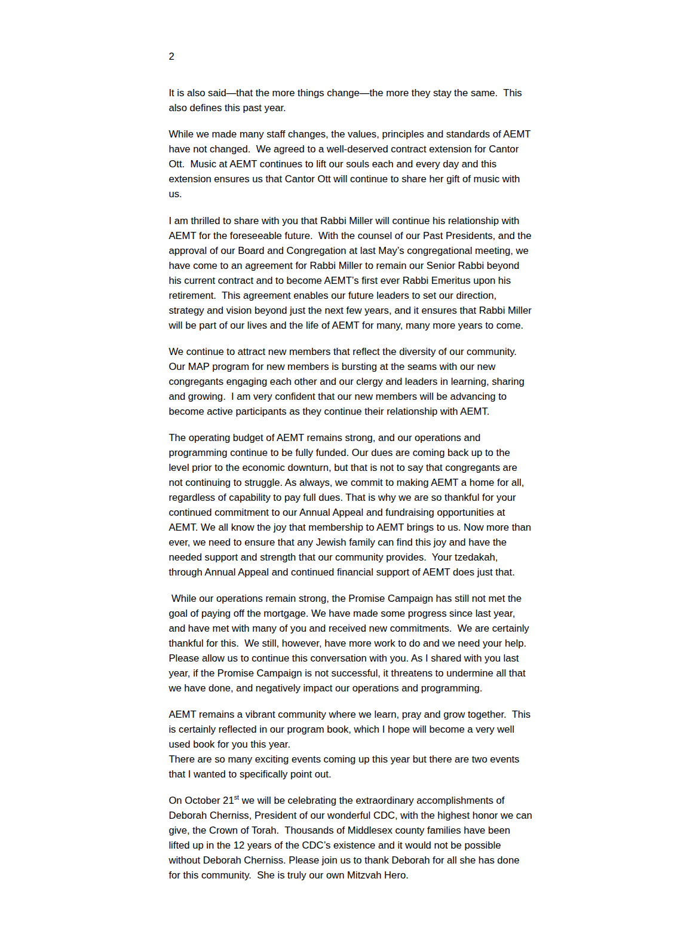2
It is also said—that the more things change—the more they stay the same. This also defines this past year.
While we made many staff changes, the values, principles and standards of AEMT have not changed. We agreed to a well-deserved contract extension for Cantor Ott. Music at AEMT continues to lift our souls each and every day and this extension ensures us that Cantor Ott will continue to share her gift of music with us.
I am thrilled to share with you that Rabbi Miller will continue his relationship with AEMT for the foreseeable future. With the counsel of our Past Presidents, and the approval of our Board and Congregation at last May’s congregational meeting, we have come to an agreement for Rabbi Miller to remain our Senior Rabbi beyond his current contract and to become AEMT’s first ever Rabbi Emeritus upon his retirement. This agreement enables our future leaders to set our direction, strategy and vision beyond just the next few years, and it ensures that Rabbi Miller will be part of our lives and the life of AEMT for many, many more years to come.
We continue to attract new members that reflect the diversity of our community. Our MAP program for new members is bursting at the seams with our new congregants engaging each other and our clergy and leaders in learning, sharing and growing. I am very confident that our new members will be advancing to become active participants as they continue their relationship with AEMT.
The operating budget of AEMT remains strong, and our operations and programming continue to be fully funded. Our dues are coming back up to the level prior to the economic downturn, but that is not to say that congregants are not continuing to struggle. As always, we commit to making AEMT a home for all, regardless of capability to pay full dues. That is why we are so thankful for your continued commitment to our Annual Appeal and fundraising opportunities at AEMT. We all know the joy that membership to AEMT brings to us. Now more than ever, we need to ensure that any Jewish family can find this joy and have the needed support and strength that our community provides. Your tzedakah, through Annual Appeal and continued financial support of AEMT does just that.
While our operations remain strong, the Promise Campaign has still not met the goal of paying off the mortgage. We have made some progress since last year, and have met with many of you and received new commitments. We are certainly thankful for this. We still, however, have more work to do and we need your help. Please allow us to continue this conversation with you. As I shared with you last year, if the Promise Campaign is not successful, it threatens to undermine all that we have done, and negatively impact our operations and programming.
AEMT remains a vibrant community where we learn, pray and grow together. This is certainly reflected in our program book, which I hope will become a very well used book for you this year.
There are so many exciting events coming up this year but there are two events that I wanted to specifically point out.
On October 21st we will be celebrating the extraordinary accomplishments of Deborah Cherniss, President of our wonderful CDC, with the highest honor we can give, the Crown of Torah. Thousands of Middlesex county families have been lifted up in the 12 years of the CDC’s existence and it would not be possible without Deborah Cherniss. Please join us to thank Deborah for all she has done for this community. She is truly our own Mitzvah Hero.